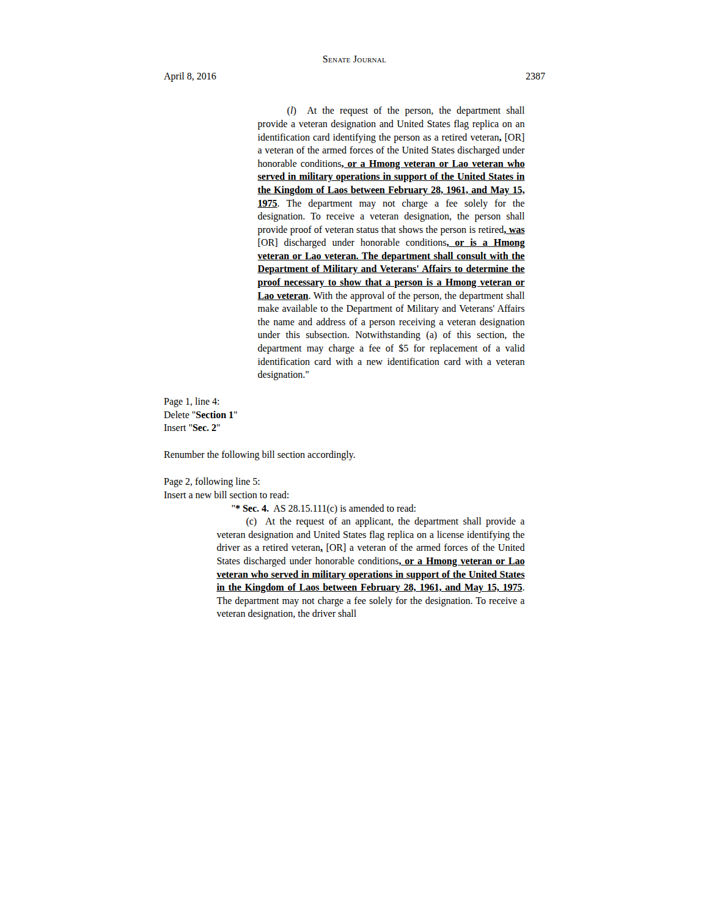Senate Journal
April 8, 2016 2387
(l) At the request of the person, the department shall provide a veteran designation and United States flag replica on an identification card identifying the person as a retired veteran, [OR] a veteran of the armed forces of the United States discharged under honorable conditions, or a Hmong veteran or Lao veteran who served in military operations in support of the United States in the Kingdom of Laos between February 28, 1961, and May 15, 1975. The department may not charge a fee solely for the designation. To receive a veteran designation, the person shall provide proof of veteran status that shows the person is retired, was [OR] discharged under honorable conditions, or is a Hmong veteran or Lao veteran. The department shall consult with the Department of Military and Veterans' Affairs to determine the proof necessary to show that a person is a Hmong veteran or Lao veteran. With the approval of the person, the department shall make available to the Department of Military and Veterans' Affairs the name and address of a person receiving a veteran designation under this subsection. Notwithstanding (a) of this section, the department may charge a fee of $5 for replacement of a valid identification card with a new identification card with a veteran designation."
Page 1, line 4:
Delete "Section 1"
Insert "Sec. 2"
Renumber the following bill section accordingly.
Page 2, following line 5:
Insert a new bill section to read:
"* Sec. 4. AS 28.15.111(c) is amended to read:
(c) At the request of an applicant, the department shall provide a veteran designation and United States flag replica on a license identifying the driver as a retired veteran, [OR] a veteran of the armed forces of the United States discharged under honorable conditions, or a Hmong veteran or Lao veteran who served in military operations in support of the United States in the Kingdom of Laos between February 28, 1961, and May 15, 1975. The department may not charge a fee solely for the designation. To receive a veteran designation, the driver shall